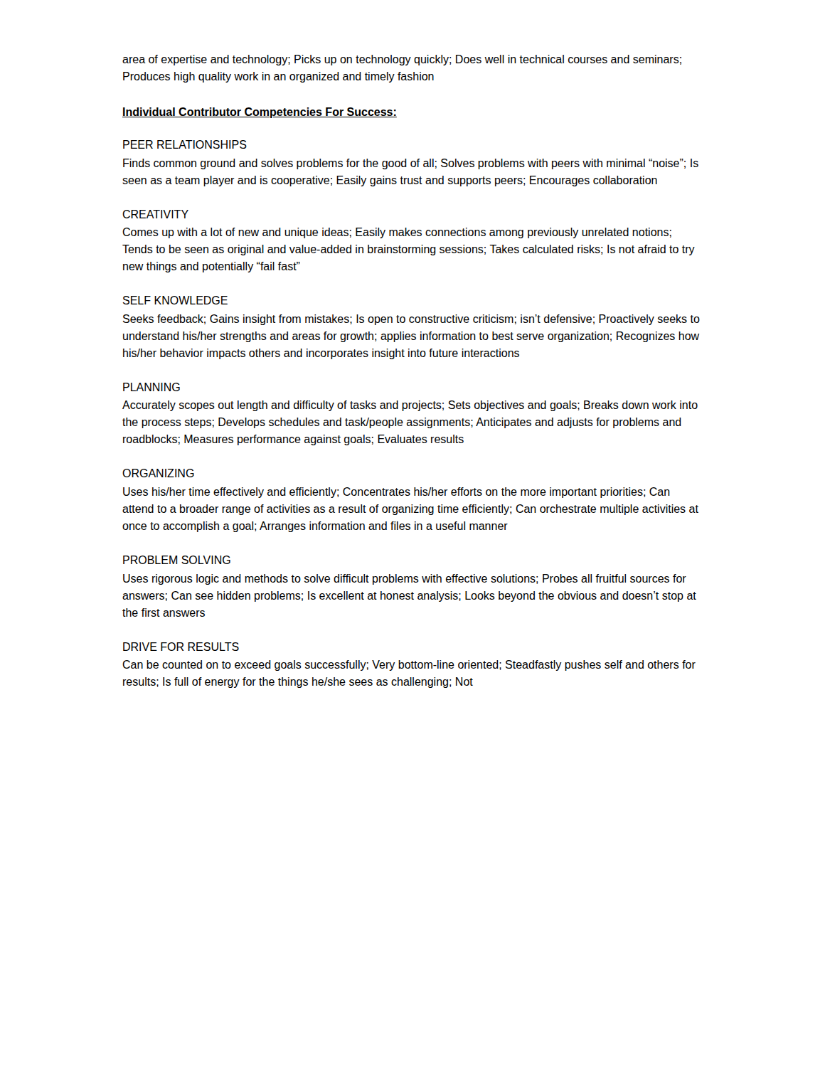area of expertise and technology; Picks up on technology quickly; Does well in technical courses and seminars; Produces high quality work in an organized and timely fashion
Individual Contributor Competencies For Success:
PEER RELATIONSHIPS
Finds common ground and solves problems for the good of all; Solves problems with peers with minimal “noise”; Is seen as a team player and is cooperative; Easily gains trust and supports peers; Encourages collaboration
CREATIVITY
Comes up with a lot of new and unique ideas; Easily makes connections among previously unrelated notions; Tends to be seen as original and value-added in brainstorming sessions; Takes calculated risks; Is not afraid to try new things and potentially “fail fast”
SELF KNOWLEDGE
Seeks feedback; Gains insight from mistakes; Is open to constructive criticism; isn’t defensive; Proactively seeks to understand his/her strengths and areas for growth; applies information to best serve organization; Recognizes how his/her behavior impacts others and incorporates insight into future interactions
PLANNING
Accurately scopes out length and difficulty of tasks and projects; Sets objectives and goals; Breaks down work into the process steps; Develops schedules and task/people assignments; Anticipates and adjusts for problems and roadblocks; Measures performance against goals; Evaluates results
ORGANIZING
Uses his/her time effectively and efficiently; Concentrates his/her efforts on the more important priorities; Can attend to a broader range of activities as a result of organizing time efficiently; Can orchestrate multiple activities at once to accomplish a goal; Arranges information and files in a useful manner
PROBLEM SOLVING
Uses rigorous logic and methods to solve difficult problems with effective solutions; Probes all fruitful sources for answers; Can see hidden problems; Is excellent at honest analysis; Looks beyond the obvious and doesn’t stop at the first answers
DRIVE FOR RESULTS
Can be counted on to exceed goals successfully; Very bottom-line oriented; Steadfastly pushes self and others for results; Is full of energy for the things he/she sees as challenging; Not